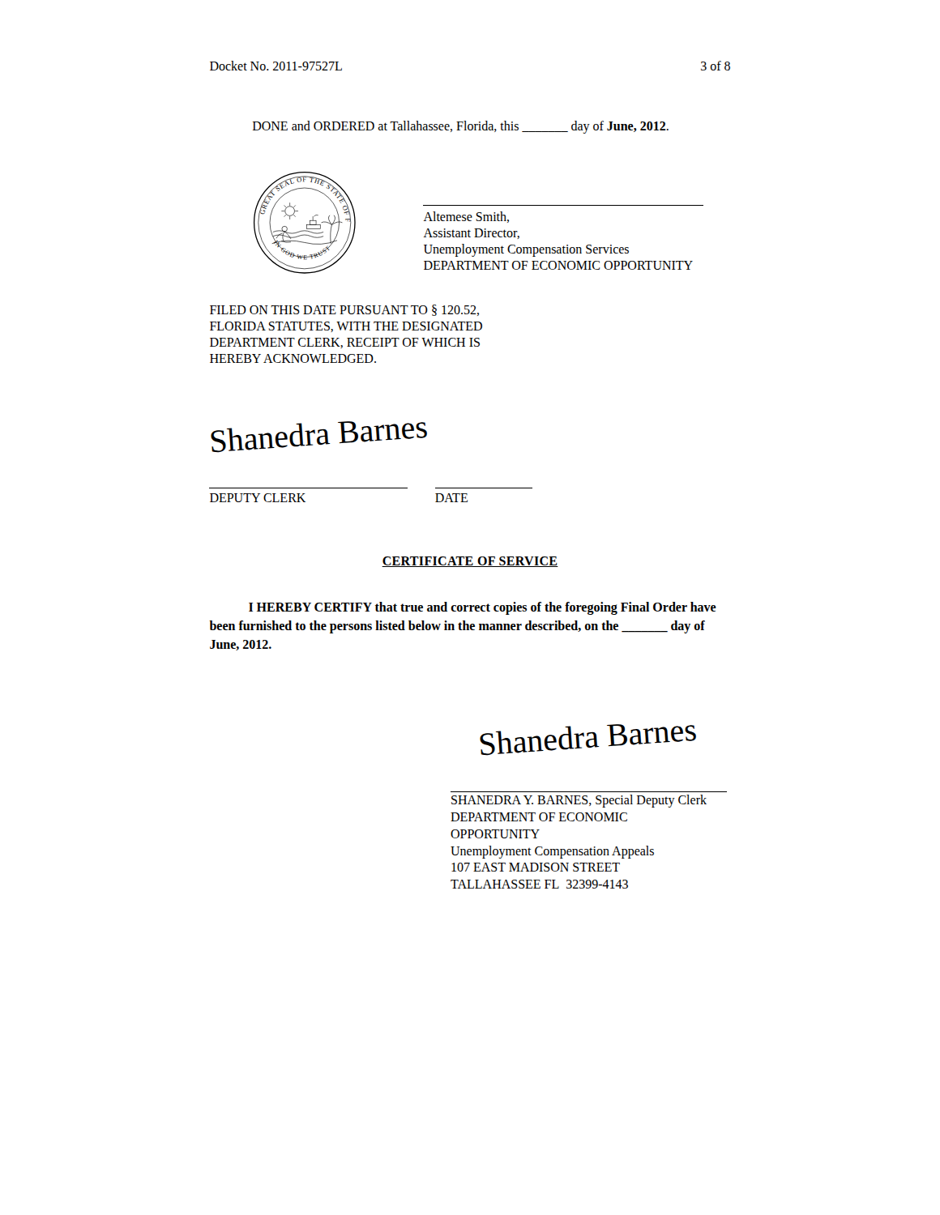Docket No. 2011-97527L 3 of 8
DONE and ORDERED at Tallahassee, Florida, this _______ day of June, 2012.
GREAT SEAL OF THE STATE OF FLORIDA IN GOD WE TRUST
Altemese Smith,
Assistant Director,
Unemployment Compensation Services
DEPARTMENT OF ECONOMIC OPPORTUNITY
FILED ON THIS DATE PURSUANT TO § 120.52,
FLORIDA STATUTES, WITH THE DESIGNATED
DEPARTMENT CLERK, RECEIPT OF WHICH IS
HEREBY ACKNOWLEDGED.
Shanedra Barnes
DEPUTY CLERK
DATE
CERTIFICATE OF SERVICE
I HEREBY CERTIFY that true and correct copies of the foregoing Final Order have been furnished to the persons listed below in the manner described, on the _______ day of June, 2012.
Shanedra Barnes
SHANEDRA Y. BARNES, Special Deputy Clerk
DEPARTMENT OF ECONOMIC OPPORTUNITY Unemployment Compensation Appeals 107 EAST MADISON STREET TALLAHASSEE FL 32399-4143